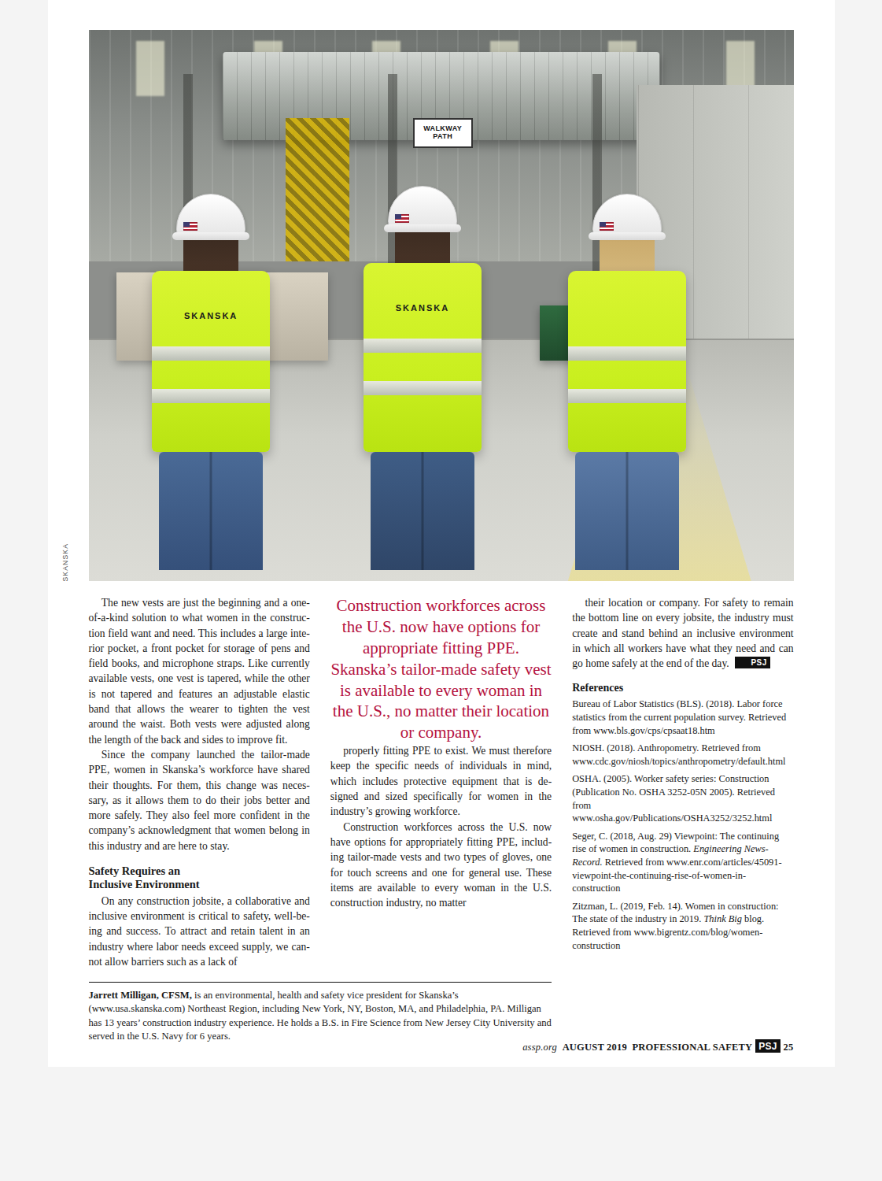WALKWAY
PATH
SKANSKA
SKANSKA
SKANSKA
The new vests are just the beginning and a one-of-a-kind solution to what women in the construction field want and need. This includes a large interior pocket, a front pocket for storage of pens and field books, and microphone straps. Like currently available vests, one vest is tapered, while the other is not tapered and features an adjustable elastic band that allows the wearer to tighten the vest around the waist. Both vests were adjusted along the length of the back and sides to improve fit.
Since the company launched the tailor-made PPE, women in Skanska’s workforce have shared their thoughts. For them, this change was necessary, as it allows them to do their jobs better and more safely. They also feel more confident in the company’s acknowledgment that women belong in this industry and are here to stay.
Safety Requires an
Inclusive Environment
On any construction jobsite, a collaborative and inclusive environment is critical to safety, well-being and success. To attract and retain talent in an industry where labor needs exceed supply, we cannot allow barriers such as a lack of
Construction workforces across the U.S. now have options for appropriate fitting PPE. Skanska’s tailor-made safety vest is available to every woman in the U.S., no matter their location or company.
properly fitting PPE to exist. We must therefore keep the specific needs of individuals in mind, which includes protective equipment that is designed and sized specifically for women in the industry’s growing workforce.
Construction workforces across the U.S. now have options for appropriately fitting PPE, including tailor-made vests and two types of gloves, one for touch screens and one for general use. These items are available to every woman in the U.S. construction industry, no matter
their location or company. For safety to remain the bottom line on every jobsite, the industry must create and stand behind an inclusive environment in which all workers have what they need and can go home safely at the end of the day. PSJ
References
Bureau of Labor Statistics (BLS). (2018). Labor force statistics from the current population survey. Retrieved from www.bls.gov/cps/cpsaat18.htm
NIOSH. (2018). Anthropometry. Retrieved from www.cdc.gov/niosh/topics/anthropometry/default.html
OSHA. (2005). Worker safety series: Construction (Publication No. OSHA 3252-05N 2005). Retrieved from www.osha.gov/Publications/OSHA3252/3252.html
Seger, C. (2018, Aug. 29) Viewpoint: The continuing rise of women in construction. Engineering News-Record. Retrieved from www.enr.com/articles/45091-viewpoint-the-continuing-rise-of-women-in-construction
Zitzman, L. (2019, Feb. 14). Women in construction: The state of the industry in 2019. Think Big blog. Retrieved from www.bigrentz.com/blog/women-construction
Jarrett Milligan, CFSM, is an environmental, health and safety vice president for Skanska’s (www.usa.skanska.com) Northeast Region, including New York, NY, Boston, MA, and Philadelphia, PA. Milligan has 13 years’ construction industry experience. He holds a B.S. in Fire Science from New Jersey City University and served in the U.S. Navy for 6 years.
assp.org AUGUST 2019 PROFESSIONAL SAFETY PSJ 25